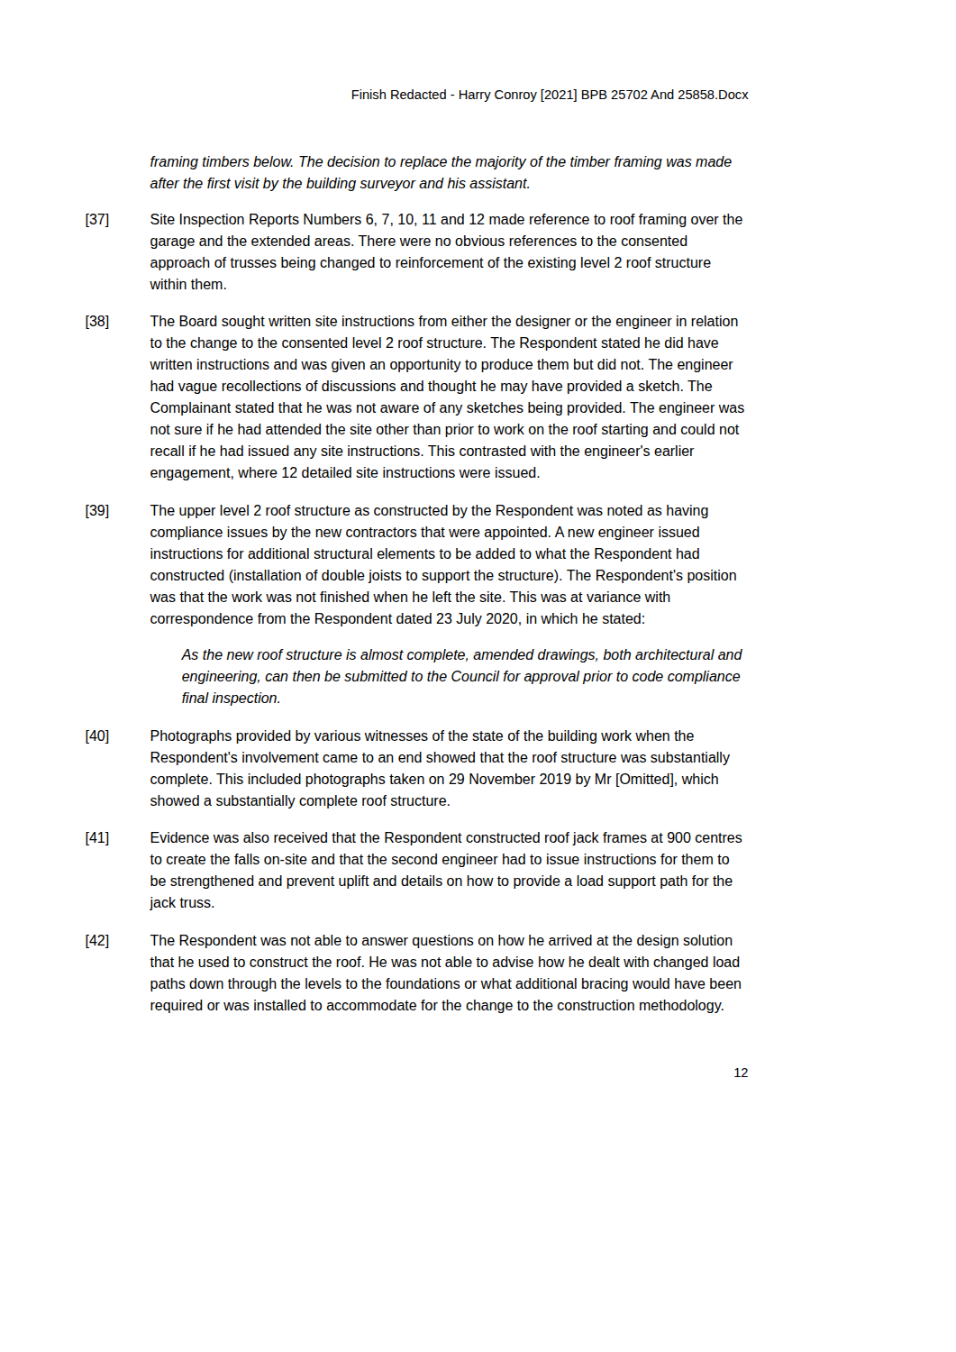Finish Redacted - Harry Conroy [2021] BPB 25702 And 25858.Docx
framing timbers below. The decision to replace the majority of the timber framing was made after the first visit by the building surveyor and his assistant.
[37] Site Inspection Reports Numbers 6, 7, 10, 11 and 12 made reference to roof framing over the garage and the extended areas. There were no obvious references to the consented approach of trusses being changed to reinforcement of the existing level 2 roof structure within them.
[38] The Board sought written site instructions from either the designer or the engineer in relation to the change to the consented level 2 roof structure. The Respondent stated he did have written instructions and was given an opportunity to produce them but did not. The engineer had vague recollections of discussions and thought he may have provided a sketch. The Complainant stated that he was not aware of any sketches being provided. The engineer was not sure if he had attended the site other than prior to work on the roof starting and could not recall if he had issued any site instructions. This contrasted with the engineer's earlier engagement, where 12 detailed site instructions were issued.
[39] The upper level 2 roof structure as constructed by the Respondent was noted as having compliance issues by the new contractors that were appointed. A new engineer issued instructions for additional structural elements to be added to what the Respondent had constructed (installation of double joists to support the structure). The Respondent's position was that the work was not finished when he left the site. This was at variance with correspondence from the Respondent dated 23 July 2020, in which he stated:
As the new roof structure is almost complete, amended drawings, both architectural and engineering, can then be submitted to the Council for approval prior to code compliance final inspection.
[40] Photographs provided by various witnesses of the state of the building work when the Respondent's involvement came to an end showed that the roof structure was substantially complete. This included photographs taken on 29 November 2019 by Mr [Omitted], which showed a substantially complete roof structure.
[41] Evidence was also received that the Respondent constructed roof jack frames at 900 centres to create the falls on-site and that the second engineer had to issue instructions for them to be strengthened and prevent uplift and details on how to provide a load support path for the jack truss.
[42] The Respondent was not able to answer questions on how he arrived at the design solution that he used to construct the roof. He was not able to advise how he dealt with changed load paths down through the levels to the foundations or what additional bracing would have been required or was installed to accommodate for the change to the construction methodology.
12